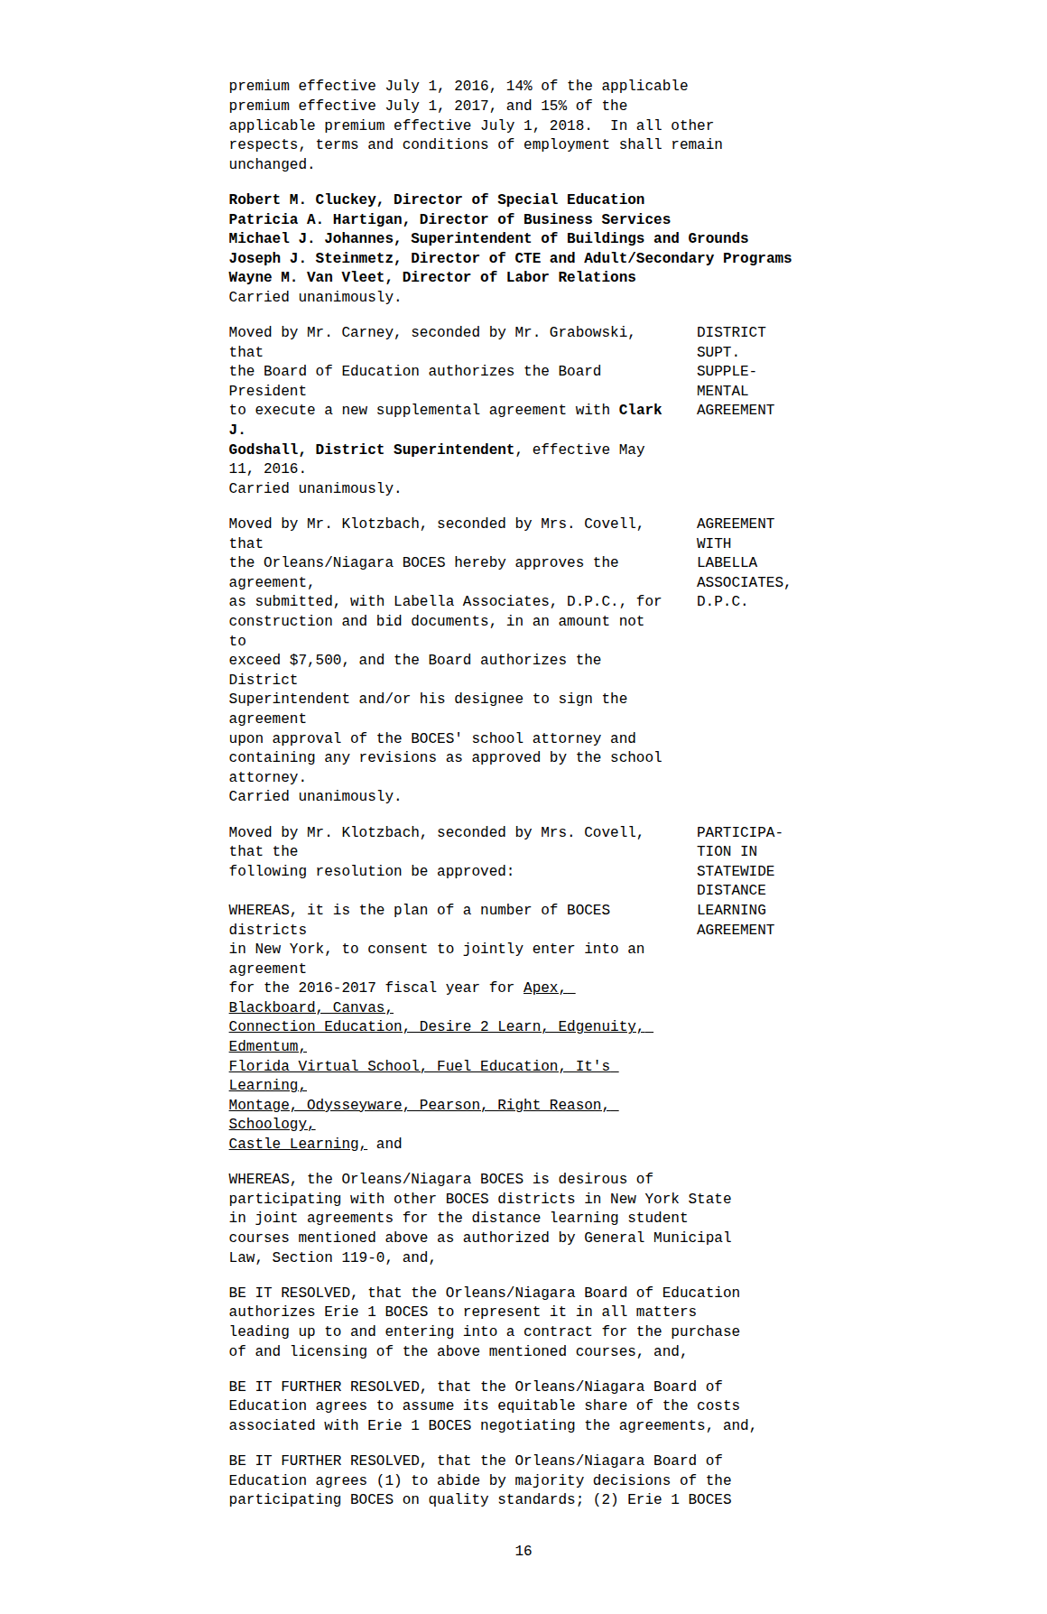premium effective July 1, 2016, 14% of the applicable premium effective July 1, 2017, and 15% of the applicable premium effective July 1, 2018. In all other respects, terms and conditions of employment shall remain unchanged.
Robert M. Cluckey, Director of Special Education Patricia A. Hartigan, Director of Business Services Michael J. Johannes, Superintendent of Buildings and Grounds Joseph J. Steinmetz, Director of CTE and Adult/Secondary Programs Wayne M. Van Vleet, Director of Labor Relations Carried unanimously.
Moved by Mr. Carney, seconded by Mr. Grabowski, that the Board of Education authorizes the Board President to execute a new supplemental agreement with Clark J. Godshall, District Superintendent, effective May 11, 2016. Carried unanimously.
DISTRICT SUPT. SUPPLE- MENTAL AGREEMENT
Moved by Mr. Klotzbach, seconded by Mrs. Covell, that the Orleans/Niagara BOCES hereby approves the agreement, as submitted, with Labella Associates, D.P.C., for construction and bid documents, in an amount not to exceed $7,500, and the Board authorizes the District Superintendent and/or his designee to sign the agreement upon approval of the BOCES' school attorney and containing any revisions as approved by the school attorney. Carried unanimously.
AGREEMENT WITH LABELLA ASSOCIATES, D.P.C.
Moved by Mr. Klotzbach, seconded by Mrs. Covell, that the following resolution be approved: WHEREAS, it is the plan of a number of BOCES districts in New York, to consent to jointly enter into an agreement for the 2016-2017 fiscal year for Apex, Blackboard, Canvas, Connection Education, Desire 2 Learn, Edgenuity, Edmentum, Florida Virtual School, Fuel Education, It's Learning, Montage, Odysseyware, Pearson, Right Reason, Schoology, Castle Learning, and
PARTICIPA- TION IN STATEWIDE DISTANCE LEARNING AGREEMENT
WHEREAS, the Orleans/Niagara BOCES is desirous of participating with other BOCES districts in New York State in joint agreements for the distance learning student courses mentioned above as authorized by General Municipal Law, Section 119-0, and,
BE IT RESOLVED, that the Orleans/Niagara Board of Education authorizes Erie 1 BOCES to represent it in all matters leading up to and entering into a contract for the purchase of and licensing of the above mentioned courses, and,
BE IT FURTHER RESOLVED, that the Orleans/Niagara Board of Education agrees to assume its equitable share of the costs associated with Erie 1 BOCES negotiating the agreements, and,
BE IT FURTHER RESOLVED, that the Orleans/Niagara Board of Education agrees (1) to abide by majority decisions of the participating BOCES on quality standards; (2) Erie 1 BOCES
16